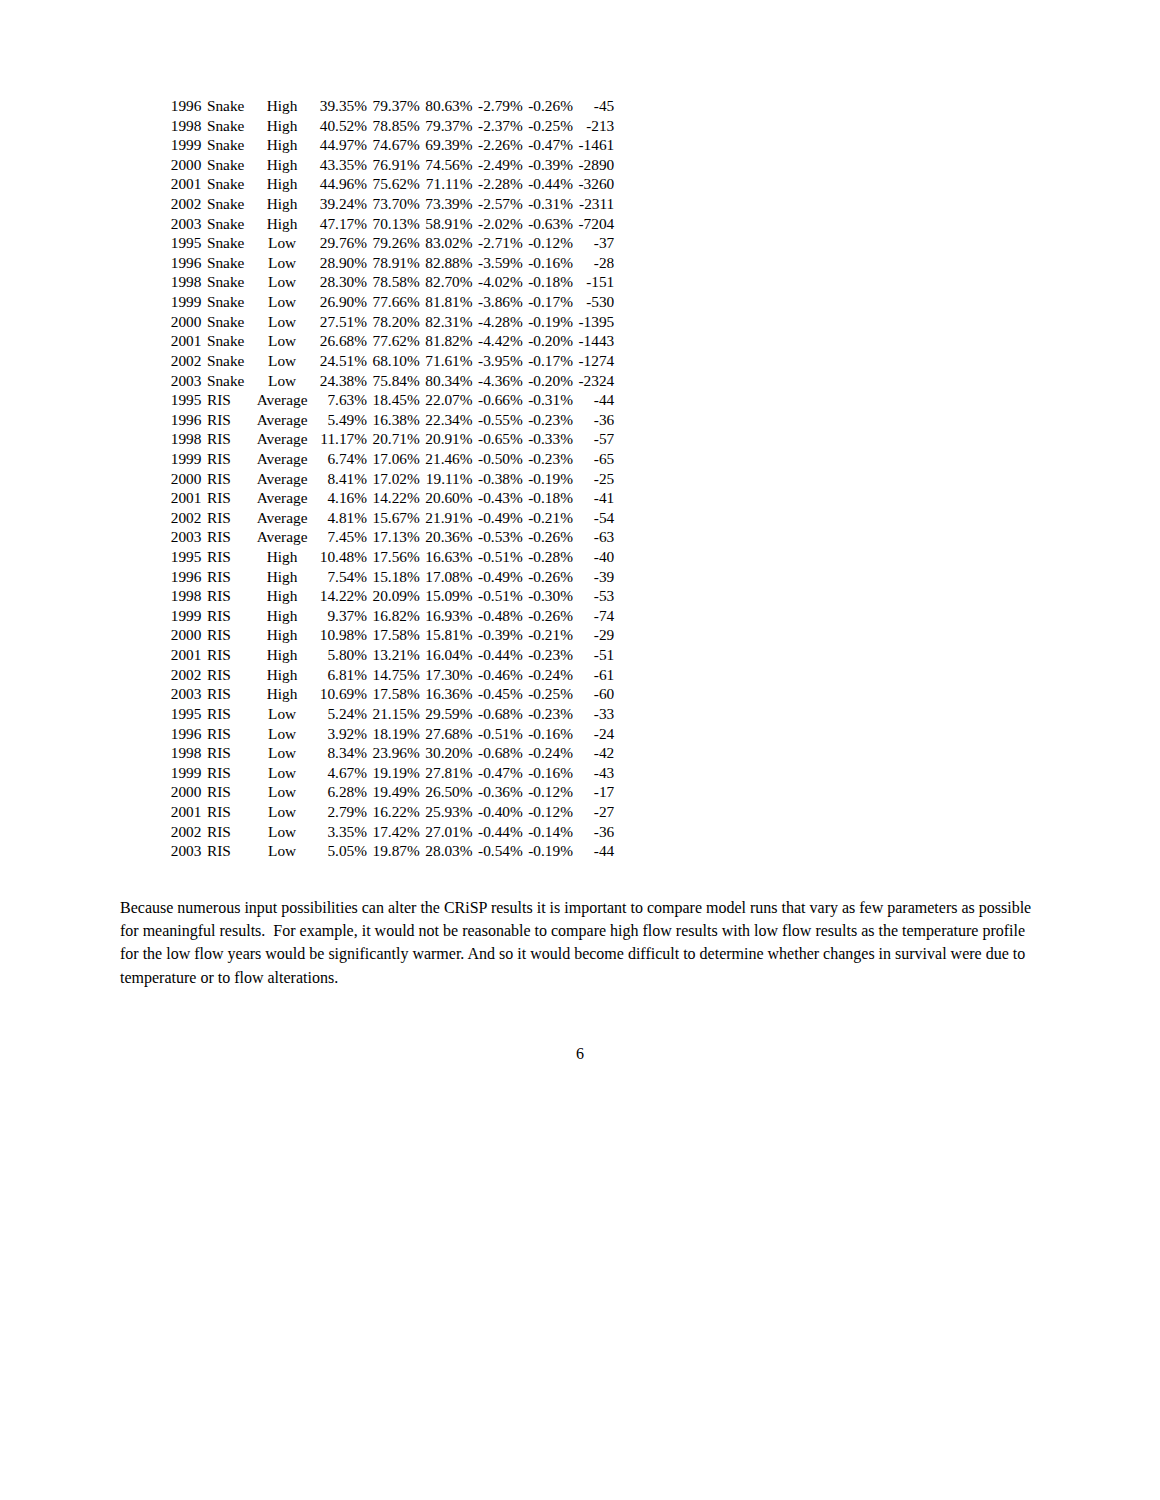| 1996 | Snake | High | 39.35% | 79.37% | 80.63% | -2.79% | -0.26% | -45 |
| 1998 | Snake | High | 40.52% | 78.85% | 79.37% | -2.37% | -0.25% | -213 |
| 1999 | Snake | High | 44.97% | 74.67% | 69.39% | -2.26% | -0.47% | -1461 |
| 2000 | Snake | High | 43.35% | 76.91% | 74.56% | -2.49% | -0.39% | -2890 |
| 2001 | Snake | High | 44.96% | 75.62% | 71.11% | -2.28% | -0.44% | -3260 |
| 2002 | Snake | High | 39.24% | 73.70% | 73.39% | -2.57% | -0.31% | -2311 |
| 2003 | Snake | High | 47.17% | 70.13% | 58.91% | -2.02% | -0.63% | -7204 |
| 1995 | Snake | Low | 29.76% | 79.26% | 83.02% | -2.71% | -0.12% | -37 |
| 1996 | Snake | Low | 28.90% | 78.91% | 82.88% | -3.59% | -0.16% | -28 |
| 1998 | Snake | Low | 28.30% | 78.58% | 82.70% | -4.02% | -0.18% | -151 |
| 1999 | Snake | Low | 26.90% | 77.66% | 81.81% | -3.86% | -0.17% | -530 |
| 2000 | Snake | Low | 27.51% | 78.20% | 82.31% | -4.28% | -0.19% | -1395 |
| 2001 | Snake | Low | 26.68% | 77.62% | 81.82% | -4.42% | -0.20% | -1443 |
| 2002 | Snake | Low | 24.51% | 68.10% | 71.61% | -3.95% | -0.17% | -1274 |
| 2003 | Snake | Low | 24.38% | 75.84% | 80.34% | -4.36% | -0.20% | -2324 |
| 1995 | RIS | Average | 7.63% | 18.45% | 22.07% | -0.66% | -0.31% | -44 |
| 1996 | RIS | Average | 5.49% | 16.38% | 22.34% | -0.55% | -0.23% | -36 |
| 1998 | RIS | Average | 11.17% | 20.71% | 20.91% | -0.65% | -0.33% | -57 |
| 1999 | RIS | Average | 6.74% | 17.06% | 21.46% | -0.50% | -0.23% | -65 |
| 2000 | RIS | Average | 8.41% | 17.02% | 19.11% | -0.38% | -0.19% | -25 |
| 2001 | RIS | Average | 4.16% | 14.22% | 20.60% | -0.43% | -0.18% | -41 |
| 2002 | RIS | Average | 4.81% | 15.67% | 21.91% | -0.49% | -0.21% | -54 |
| 2003 | RIS | Average | 7.45% | 17.13% | 20.36% | -0.53% | -0.26% | -63 |
| 1995 | RIS | High | 10.48% | 17.56% | 16.63% | -0.51% | -0.28% | -40 |
| 1996 | RIS | High | 7.54% | 15.18% | 17.08% | -0.49% | -0.26% | -39 |
| 1998 | RIS | High | 14.22% | 20.09% | 15.09% | -0.51% | -0.30% | -53 |
| 1999 | RIS | High | 9.37% | 16.82% | 16.93% | -0.48% | -0.26% | -74 |
| 2000 | RIS | High | 10.98% | 17.58% | 15.81% | -0.39% | -0.21% | -29 |
| 2001 | RIS | High | 5.80% | 13.21% | 16.04% | -0.44% | -0.23% | -51 |
| 2002 | RIS | High | 6.81% | 14.75% | 17.30% | -0.46% | -0.24% | -61 |
| 2003 | RIS | High | 10.69% | 17.58% | 16.36% | -0.45% | -0.25% | -60 |
| 1995 | RIS | Low | 5.24% | 21.15% | 29.59% | -0.68% | -0.23% | -33 |
| 1996 | RIS | Low | 3.92% | 18.19% | 27.68% | -0.51% | -0.16% | -24 |
| 1998 | RIS | Low | 8.34% | 23.96% | 30.20% | -0.68% | -0.24% | -42 |
| 1999 | RIS | Low | 4.67% | 19.19% | 27.81% | -0.47% | -0.16% | -43 |
| 2000 | RIS | Low | 6.28% | 19.49% | 26.50% | -0.36% | -0.12% | -17 |
| 2001 | RIS | Low | 2.79% | 16.22% | 25.93% | -0.40% | -0.12% | -27 |
| 2002 | RIS | Low | 3.35% | 17.42% | 27.01% | -0.44% | -0.14% | -36 |
| 2003 | RIS | Low | 5.05% | 19.87% | 28.03% | -0.54% | -0.19% | -44 |
Because numerous input possibilities can alter the CRiSP results it is important to compare model runs that vary as few parameters as possible for meaningful results. For example, it would not be reasonable to compare high flow results with low flow results as the temperature profile for the low flow years would be significantly warmer. And so it would become difficult to determine whether changes in survival were due to temperature or to flow alterations.
6